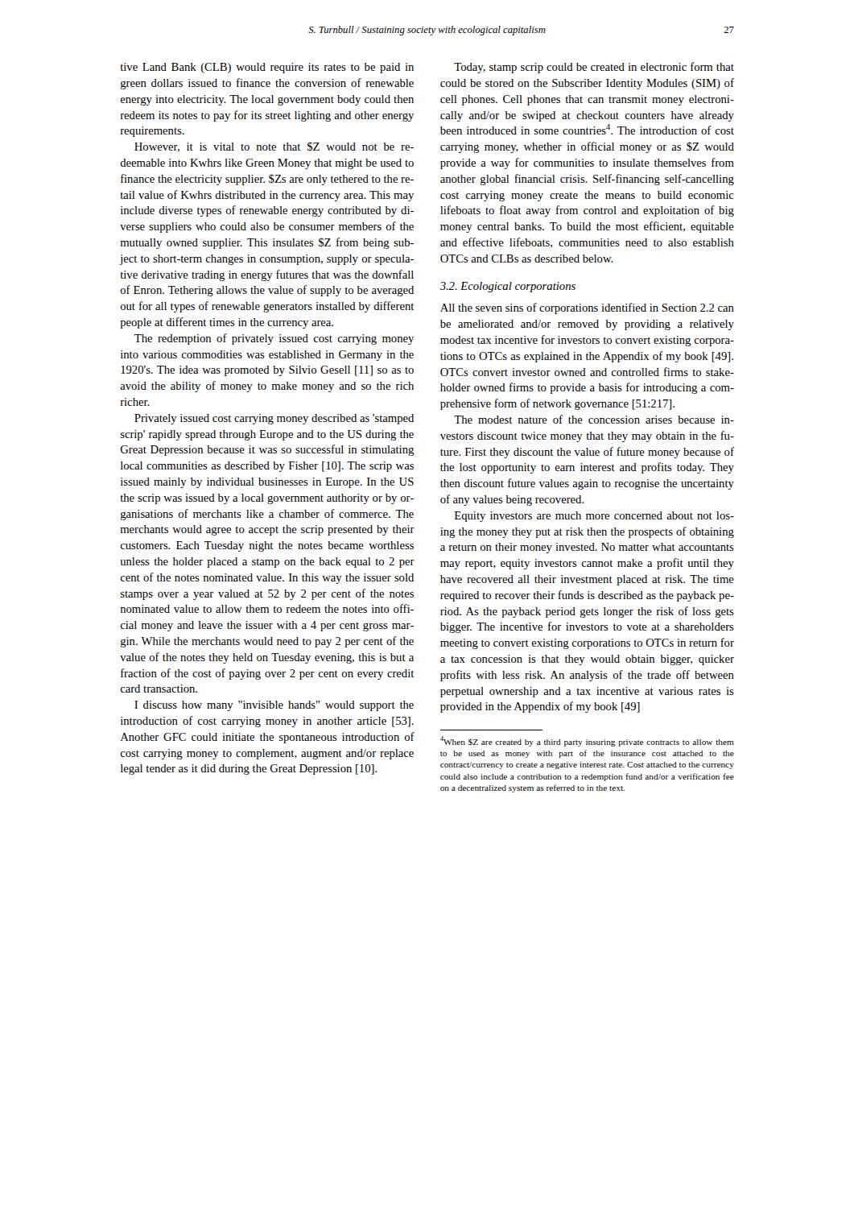S. Turnbull / Sustaining society with ecological capitalism 27
tive Land Bank (CLB) would require its rates to be paid in green dollars issued to finance the conversion of renewable energy into electricity. The local government body could then redeem its notes to pay for its street lighting and other energy requirements.
However, it is vital to note that $Z would not be redeemable into Kwhrs like Green Money that might be used to finance the electricity supplier. $Zs are only tethered to the retail value of Kwhrs distributed in the currency area. This may include diverse types of renewable energy contributed by diverse suppliers who could also be consumer members of the mutually owned supplier. This insulates $Z from being subject to short-term changes in consumption, supply or speculative derivative trading in energy futures that was the downfall of Enron. Tethering allows the value of supply to be averaged out for all types of renewable generators installed by different people at different times in the currency area.
The redemption of privately issued cost carrying money into various commodities was established in Germany in the 1920's. The idea was promoted by Silvio Gesell [11] so as to avoid the ability of money to make money and so the rich richer.
Privately issued cost carrying money described as 'stamped scrip' rapidly spread through Europe and to the US during the Great Depression because it was so successful in stimulating local communities as described by Fisher [10]. The scrip was issued mainly by individual businesses in Europe. In the US the scrip was issued by a local government authority or by organisations of merchants like a chamber of commerce. The merchants would agree to accept the scrip presented by their customers. Each Tuesday night the notes became worthless unless the holder placed a stamp on the back equal to 2 per cent of the notes nominated value. In this way the issuer sold stamps over a year valued at 52 by 2 per cent of the notes nominated value to allow them to redeem the notes into official money and leave the issuer with a 4 per cent gross margin. While the merchants would need to pay 2 per cent of the value of the notes they held on Tuesday evening, this is but a fraction of the cost of paying over 2 per cent on every credit card transaction.
I discuss how many "invisible hands" would support the introduction of cost carrying money in another article [53]. Another GFC could initiate the spontaneous introduction of cost carrying money to complement, augment and/or replace legal tender as it did during the Great Depression [10].
Today, stamp scrip could be created in electronic form that could be stored on the Subscriber Identity Modules (SIM) of cell phones. Cell phones that can transmit money electronically and/or be swiped at checkout counters have already been introduced in some countries4. The introduction of cost carrying money, whether in official money or as $Z would provide a way for communities to insulate themselves from another global financial crisis. Self-financing self-cancelling cost carrying money create the means to build economic lifeboats to float away from control and exploitation of big money central banks. To build the most efficient, equitable and effective lifeboats, communities need to also establish OTCs and CLBs as described below.
3.2. Ecological corporations
All the seven sins of corporations identified in Section 2.2 can be ameliorated and/or removed by providing a relatively modest tax incentive for investors to convert existing corporations to OTCs as explained in the Appendix of my book [49]. OTCs convert investor owned and controlled firms to stakeholder owned firms to provide a basis for introducing a comprehensive form of network governance [51:217].
The modest nature of the concession arises because investors discount twice money that they may obtain in the future. First they discount the value of future money because of the lost opportunity to earn interest and profits today. They then discount future values again to recognise the uncertainty of any values being recovered.
Equity investors are much more concerned about not losing the money they put at risk then the prospects of obtaining a return on their money invested. No matter what accountants may report, equity investors cannot make a profit until they have recovered all their investment placed at risk. The time required to recover their funds is described as the payback period. As the payback period gets longer the risk of loss gets bigger. The incentive for investors to vote at a shareholders meeting to convert existing corporations to OTCs in return for a tax concession is that they would obtain bigger, quicker profits with less risk. An analysis of the trade off between perpetual ownership and a tax incentive at various rates is provided in the Appendix of my book [49]
4When $Z are created by a third party insuring private contracts to allow them to be used as money with part of the insurance cost attached to the contract/currency to create a negative interest rate. Cost attached to the currency could also include a contribution to a redemption fund and/or a verification fee on a decentralized system as referred to in the text.